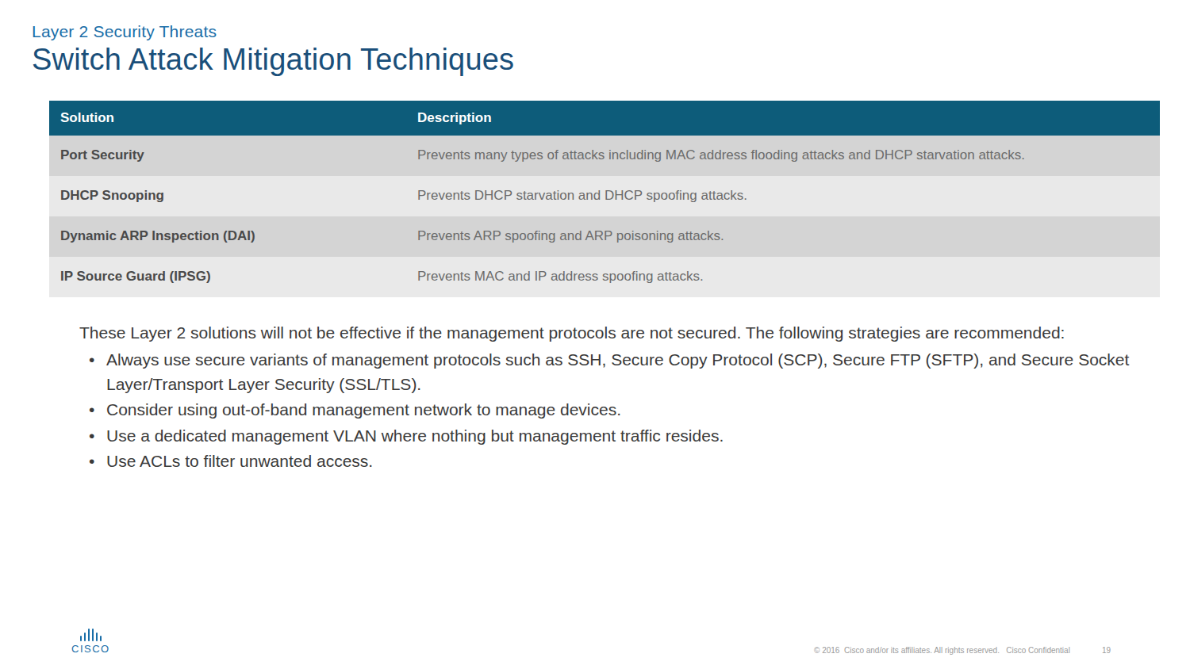Layer 2 Security Threats
Switch Attack Mitigation Techniques
| Solution | Description |
| --- | --- |
| Port Security | Prevents many types of attacks including MAC address flooding attacks and DHCP starvation attacks. |
| DHCP Snooping | Prevents DHCP starvation and DHCP spoofing attacks. |
| Dynamic ARP Inspection (DAI) | Prevents ARP spoofing and ARP poisoning attacks. |
| IP Source Guard (IPSG) | Prevents MAC and IP address spoofing attacks. |
These Layer 2 solutions will not be effective if the management protocols are not secured. The following strategies are recommended:
Always use secure variants of management protocols such as SSH, Secure Copy Protocol (SCP), Secure FTP (SFTP), and Secure Socket Layer/Transport Layer Security (SSL/TLS).
Consider using out-of-band management network to manage devices.
Use a dedicated management VLAN where nothing but management traffic resides.
Use ACLs to filter unwanted access.
CISCO
© 2016 Cisco and/or its affiliates. All rights reserved. Cisco Confidential 19